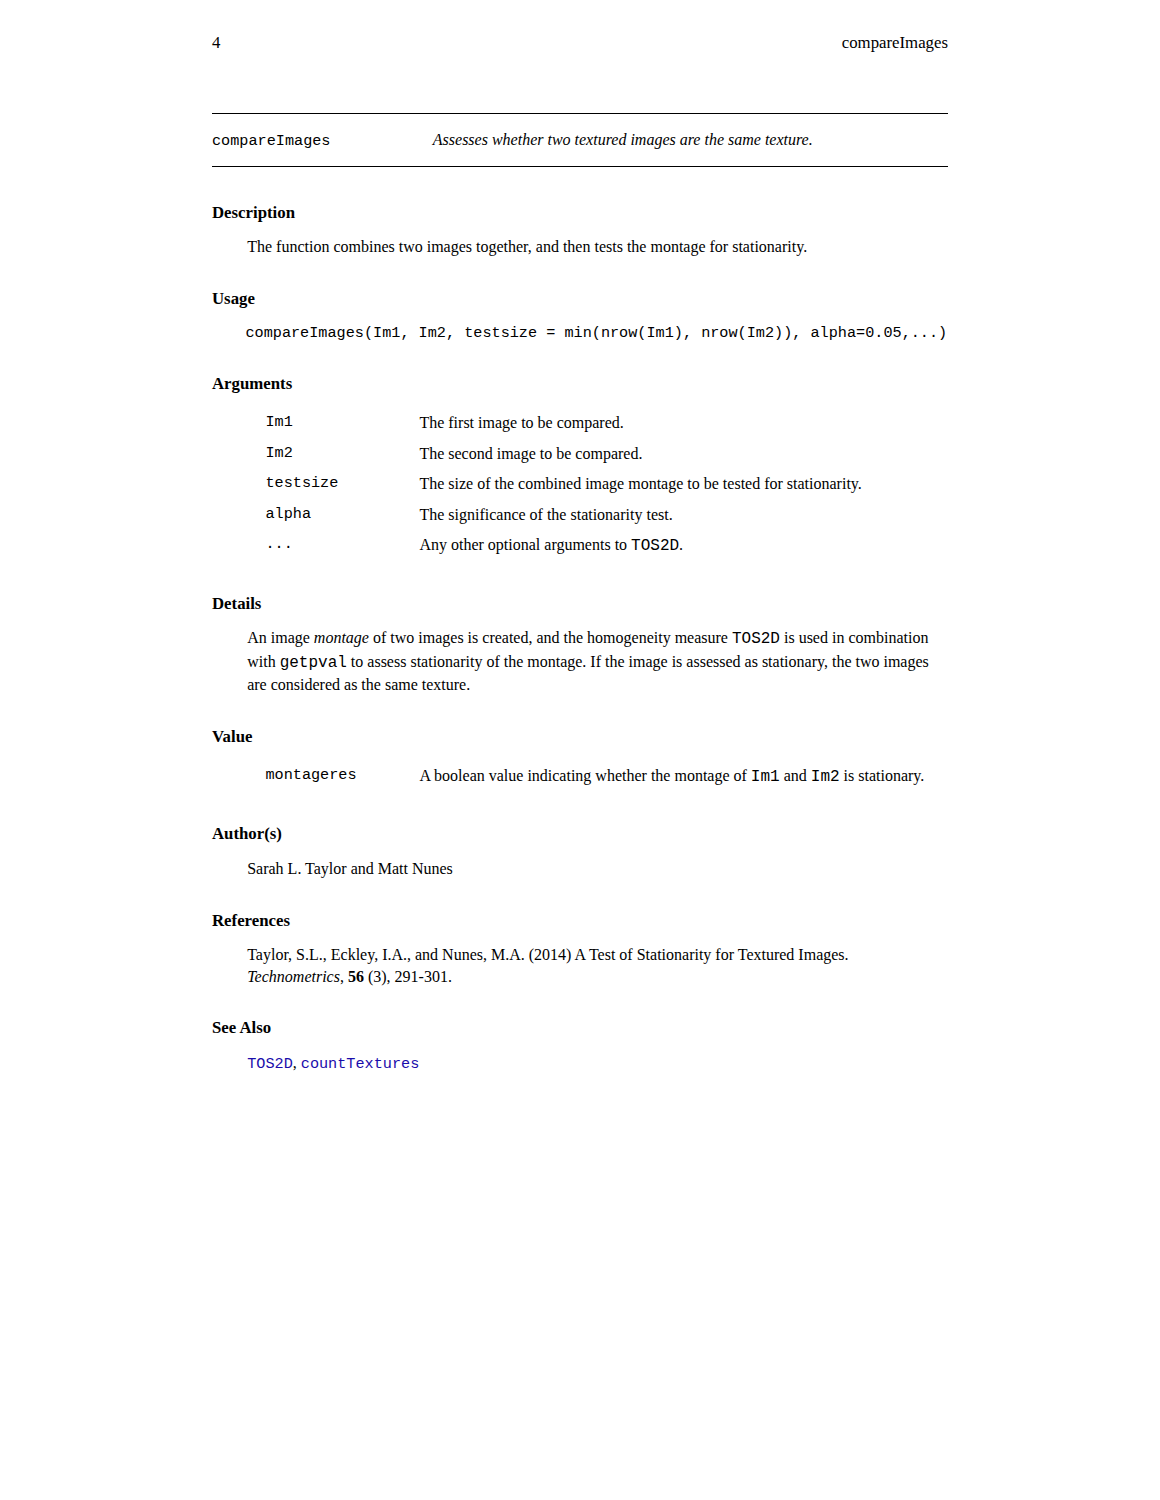4 compareImages
| compareImages | Assesses whether two textured images are the same texture. |
Description
The function combines two images together, and then tests the montage for stationarity.
Usage
compareImages(Im1, Im2, testsize = min(nrow(Im1), nrow(Im2)), alpha=0.05,...)
Arguments
| Im1 | The first image to be compared. |
| Im2 | The second image to be compared. |
| testsize | The size of the combined image montage to be tested for stationarity. |
| alpha | The significance of the stationarity test. |
| ... | Any other optional arguments to TOS2D . |
Details
An image montage of two images is created, and the homogeneity measure TOS2D is used in combination with getpval to assess stationarity of the montage. If the image is assessed as stationary, the two images are considered as the same texture.
Value
| montageres | A boolean value indicating whether the montage of Im1 and Im2 is stationary. |
Author(s)
Sarah L. Taylor and Matt Nunes
References
Taylor, S.L., Eckley, I.A., and Nunes, M.A. (2014) A Test of Stationarity for Textured Images. Technometrics, 56 (3), 291-301.
See Also
TOS2D, countTextures